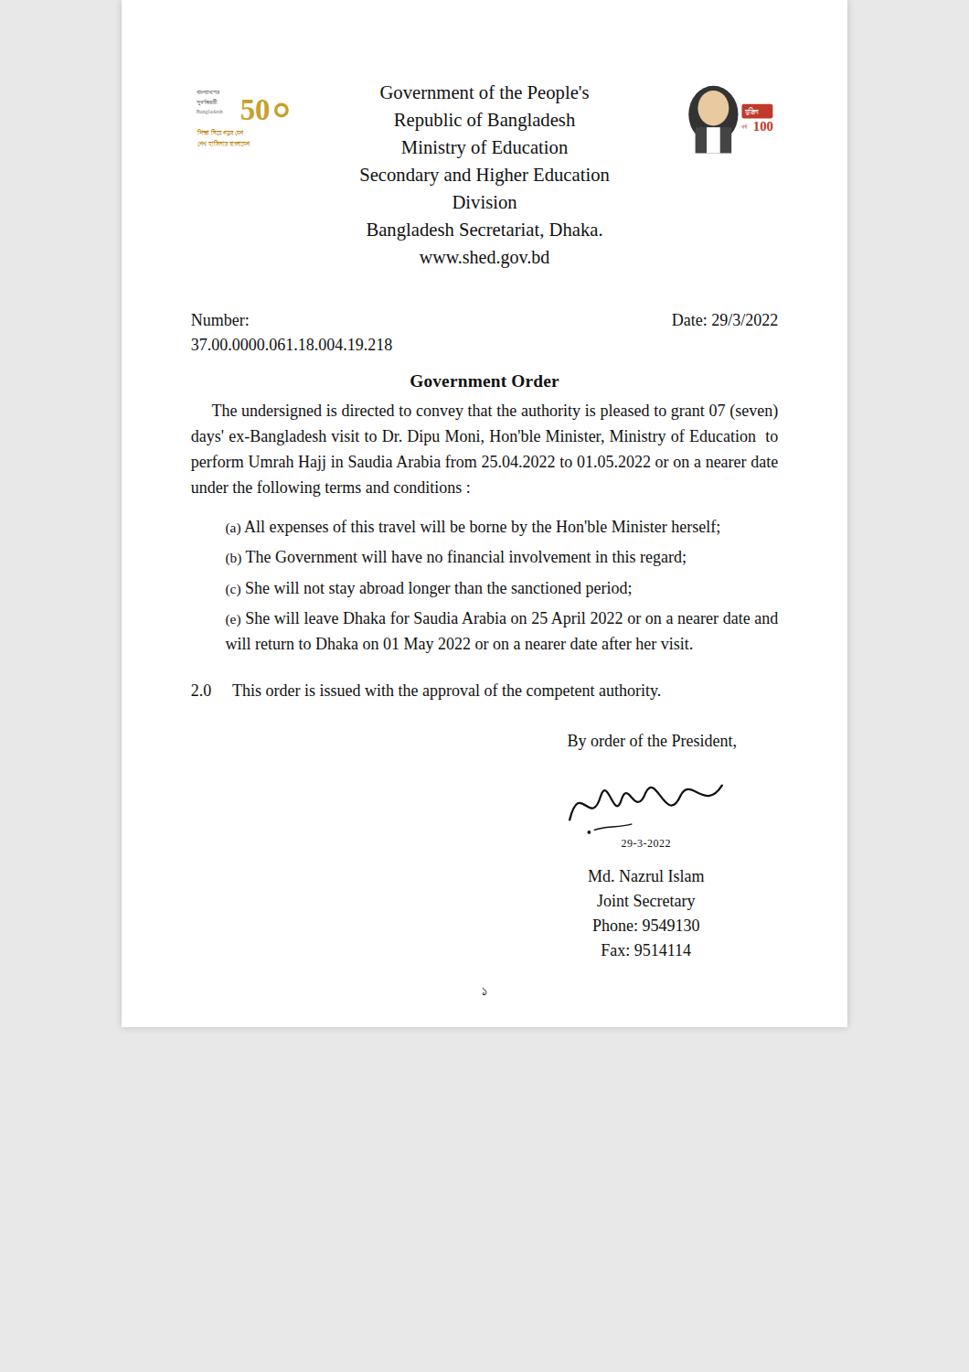Government of the People's
Republic of Bangladesh
Ministry of Education
Secondary and Higher Education
Division
Bangladesh Secretariat, Dhaka.
www.shed.gov.bd
Number:
37.00.0000.061.18.004.19.218
Date: 29/3/2022
Government Order
The undersigned is directed to convey that the authority is pleased to grant 07 (seven) days' ex-Bangladesh visit to Dr. Dipu Moni, Hon'ble Minister, Ministry of Education to perform Umrah Hajj in Saudia Arabia from 25.04.2022 to 01.05.2022 or on a nearer date under the following terms and conditions :
(a) All expenses of this travel will be borne by the Hon'ble Minister herself;
(b) The Government will have no financial involvement in this regard;
(c) She will not stay abroad longer than the sanctioned period;
(e) She will leave Dhaka for Saudia Arabia on 25 April 2022 or on a nearer date and will return to Dhaka on 01 May 2022 or on a nearer date after her visit.
2.0 This order is issued with the approval of the competent authority.
By order of the President,
29-3-2022
Md. Nazrul Islam
Joint Secretary
Phone: 9549130
Fax: 9514114
১